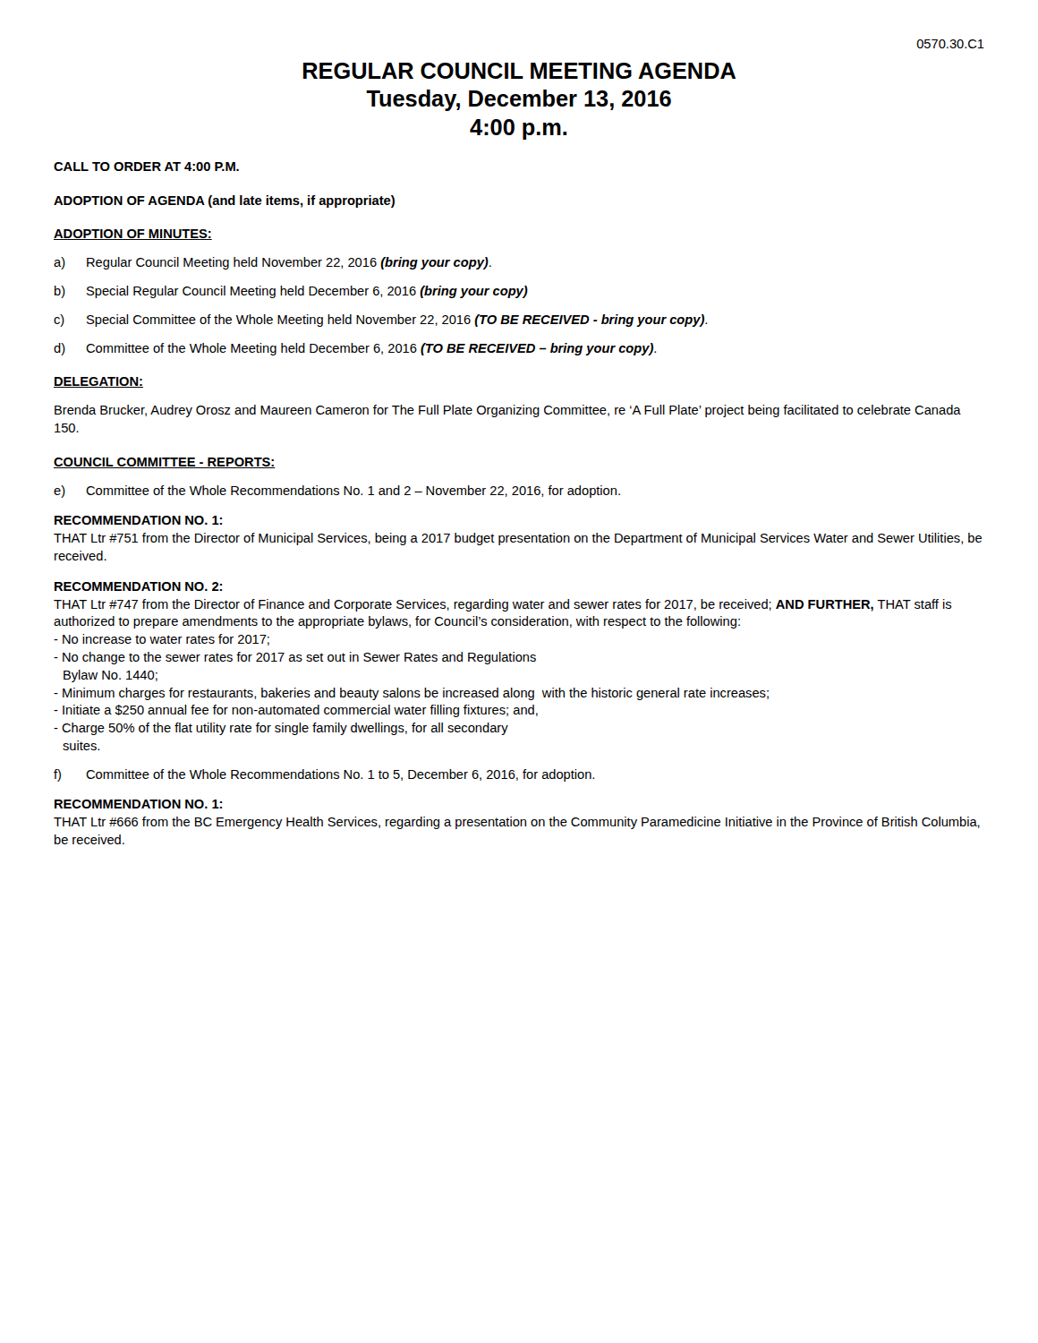0570.30.C1
REGULAR COUNCIL MEETING AGENDA Tuesday, December 13, 2016 4:00 p.m.
CALL TO ORDER AT 4:00 P.M.
ADOPTION OF AGENDA (and late items, if appropriate)
ADOPTION OF MINUTES:
a) Regular Council Meeting held November 22, 2016 (bring your copy).
b) Special Regular Council Meeting held December 6, 2016 (bring your copy)
c) Special Committee of the Whole Meeting held November 22, 2016 (TO BE RECEIVED - bring your copy).
d) Committee of the Whole Meeting held December 6, 2016 (TO BE RECEIVED – bring your copy).
DELEGATION:
Brenda Brucker, Audrey Orosz and Maureen Cameron for The Full Plate Organizing Committee, re ‘A Full Plate’ project being facilitated to celebrate Canada 150.
COUNCIL COMMITTEE - REPORTS:
e) Committee of the Whole Recommendations No. 1 and 2 – November 22, 2016, for adoption.
RECOMMENDATION NO. 1:
THAT Ltr #751 from the Director of Municipal Services, being a 2017 budget presentation on the Department of Municipal Services Water and Sewer Utilities, be received.
RECOMMENDATION NO. 2:
THAT Ltr #747 from the Director of Finance and Corporate Services, regarding water and sewer rates for 2017, be received; AND FURTHER, THAT staff is authorized to prepare amendments to the appropriate bylaws, for Council’s consideration, with respect to the following:
- No increase to water rates for 2017;
- No change to the sewer rates for 2017 as set out in Sewer Rates and RegulationsBylaw No. 1440;
- Minimum charges for restaurants, bakeries and beauty salons be increased along with the historic general rate increases;
- Initiate a $250 annual fee for non-automated commercial water filling fixtures; and,
- Charge 50% of the flat utility rate for single family dwellings, for all secondarysuites.
f) Committee of the Whole Recommendations No. 1 to 5, December 6, 2016, for adoption.
RECOMMENDATION NO. 1:
THAT Ltr #666 from the BC Emergency Health Services, regarding a presentation on the Community Paramedicine Initiative in the Province of British Columbia, be received.